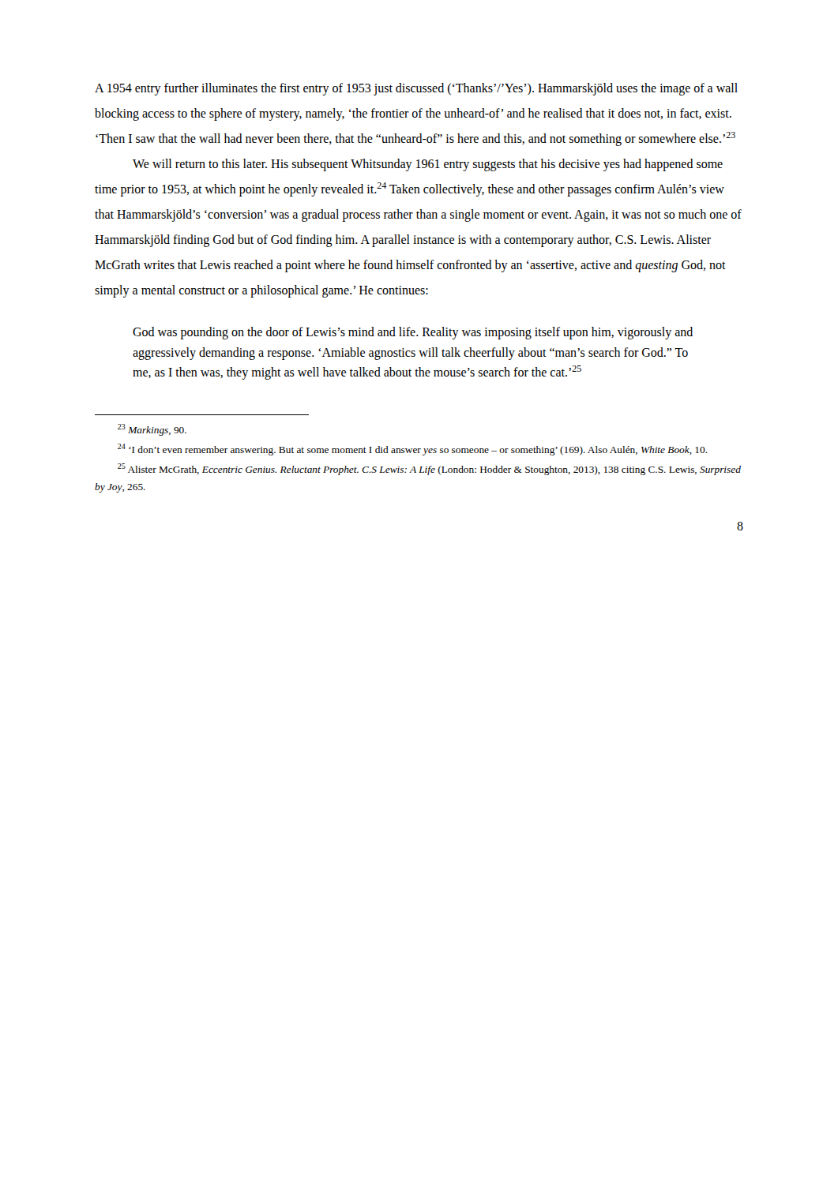A 1954 entry further illuminates the first entry of 1953 just discussed (‘Thanks’/’Yes’). Hammarskjöld uses the image of a wall blocking access to the sphere of mystery, namely, ‘the frontier of the unheard-of’ and he realised that it does not, in fact, exist. ‘Then I saw that the wall had never been there, that the “unheard-of” is here and this, and not something or somewhere else.’23
We will return to this later. His subsequent Whitsunday 1961 entry suggests that his decisive yes had happened some time prior to 1953, at which point he openly revealed it.24 Taken collectively, these and other passages confirm Aulén’s view that Hammarskjöld’s ‘conversion’ was a gradual process rather than a single moment or event. Again, it was not so much one of Hammarskjöld finding God but of God finding him. A parallel instance is with a contemporary author, C.S. Lewis. Alister McGrath writes that Lewis reached a point where he found himself confronted by an ‘assertive, active and questing God, not simply a mental construct or a philosophical game.’ He continues:
God was pounding on the door of Lewis’s mind and life. Reality was imposing itself upon him, vigorously and aggressively demanding a response. ‘Amiable agnostics will talk cheerfully about “man’s search for God.” To me, as I then was, they might as well have talked about the mouse’s search for the cat.’25
23 Markings, 90.
24 ‘I don’t even remember answering. But at some moment I did answer yes so someone – or something’ (169). Also Aulén, White Book, 10.
25 Alister McGrath, Eccentric Genius. Reluctant Prophet. C.S Lewis: A Life (London: Hodder & Stoughton, 2013), 138 citing C.S. Lewis, Surprised by Joy, 265.
8